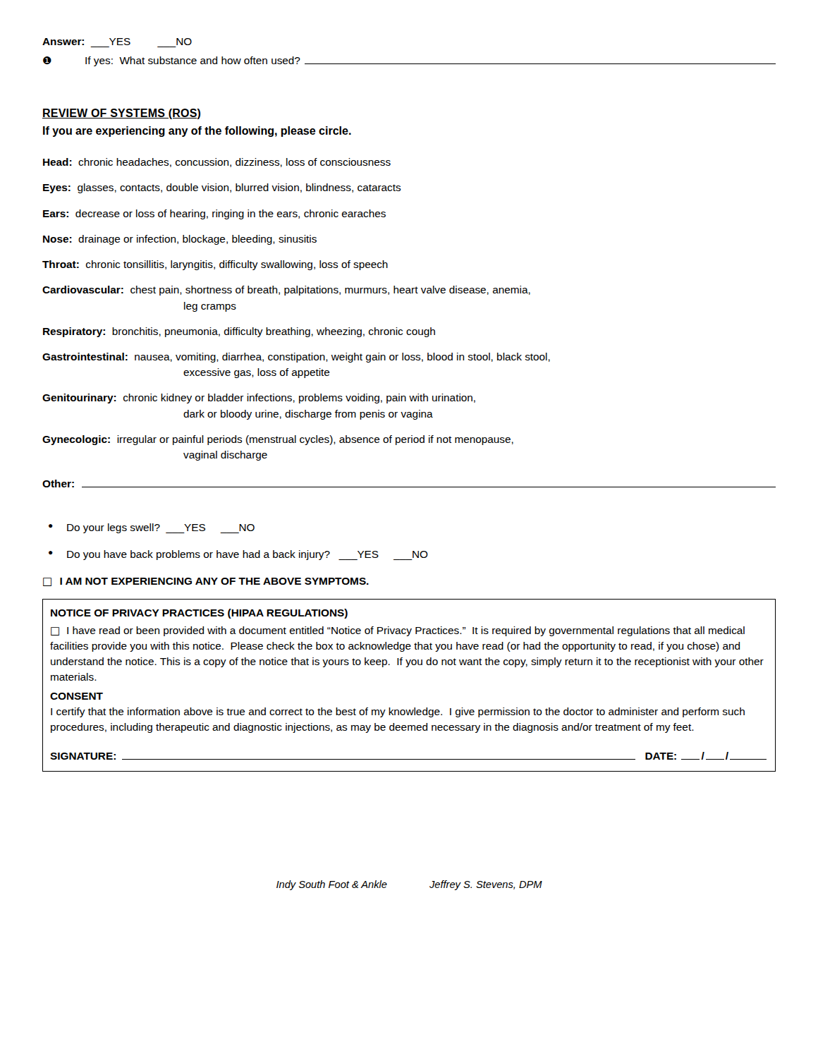Answer: ___YES ___NO
❶︎ If yes: What substance and how often used?
REVIEW OF SYSTEMS (ROS)
If you are experiencing any of the following, please circle.
Head: chronic headaches, concussion, dizziness, loss of consciousness
Eyes: glasses, contacts, double vision, blurred vision, blindness, cataracts
Ears: decrease or loss of hearing, ringing in the ears, chronic earaches
Nose: drainage or infection, blockage, bleeding, sinusitis
Throat: chronic tonsillitis, laryngitis, difficulty swallowing, loss of speech
Cardiovascular: chest pain, shortness of breath, palpitations, murmurs, heart valve disease, anemia, leg cramps
Respiratory: bronchitis, pneumonia, difficulty breathing, wheezing, chronic cough
Gastrointestinal: nausea, vomiting, diarrhea, constipation, weight gain or loss, blood in stool, black stool, excessive gas, loss of appetite
Genitourinary: chronic kidney or bladder infections, problems voiding, pain with urination, dark or bloody urine, discharge from penis or vagina
Gynecologic: irregular or painful periods (menstrual cycles), absence of period if not menopause, vaginal discharge
Other:
Do your legs swell? ___YES ___NO
Do you have back problems or have had a back injury? ___YES ___NO
□I AM NOT EXPERIENCING ANY OF THE ABOVE SYMPTOMS.
NOTICE OF PRIVACY PRACTICES (HIPAA REGULATIONS)
□ I have read or been provided with a document entitled “Notice of Privacy Practices.” It is required by governmental regulations that all medical facilities provide you with this notice. Please check the box to acknowledge that you have read (or had the opportunity to read, if you chose) and understand the notice. This is a copy of the notice that is yours to keep. If you do not want the copy, simply return it to the receptionist with your other materials.
CONSENT
I certify that the information above is true and correct to the best of my knowledge. I give permission to the doctor to administer and perform such procedures, including therapeutic and diagnostic injections, as may be deemed necessary in the diagnosis and/or treatment of my feet.
SIGNATURE: DATE: / /
Indy South Foot & Ankle Jeffrey S. Stevens, DPM